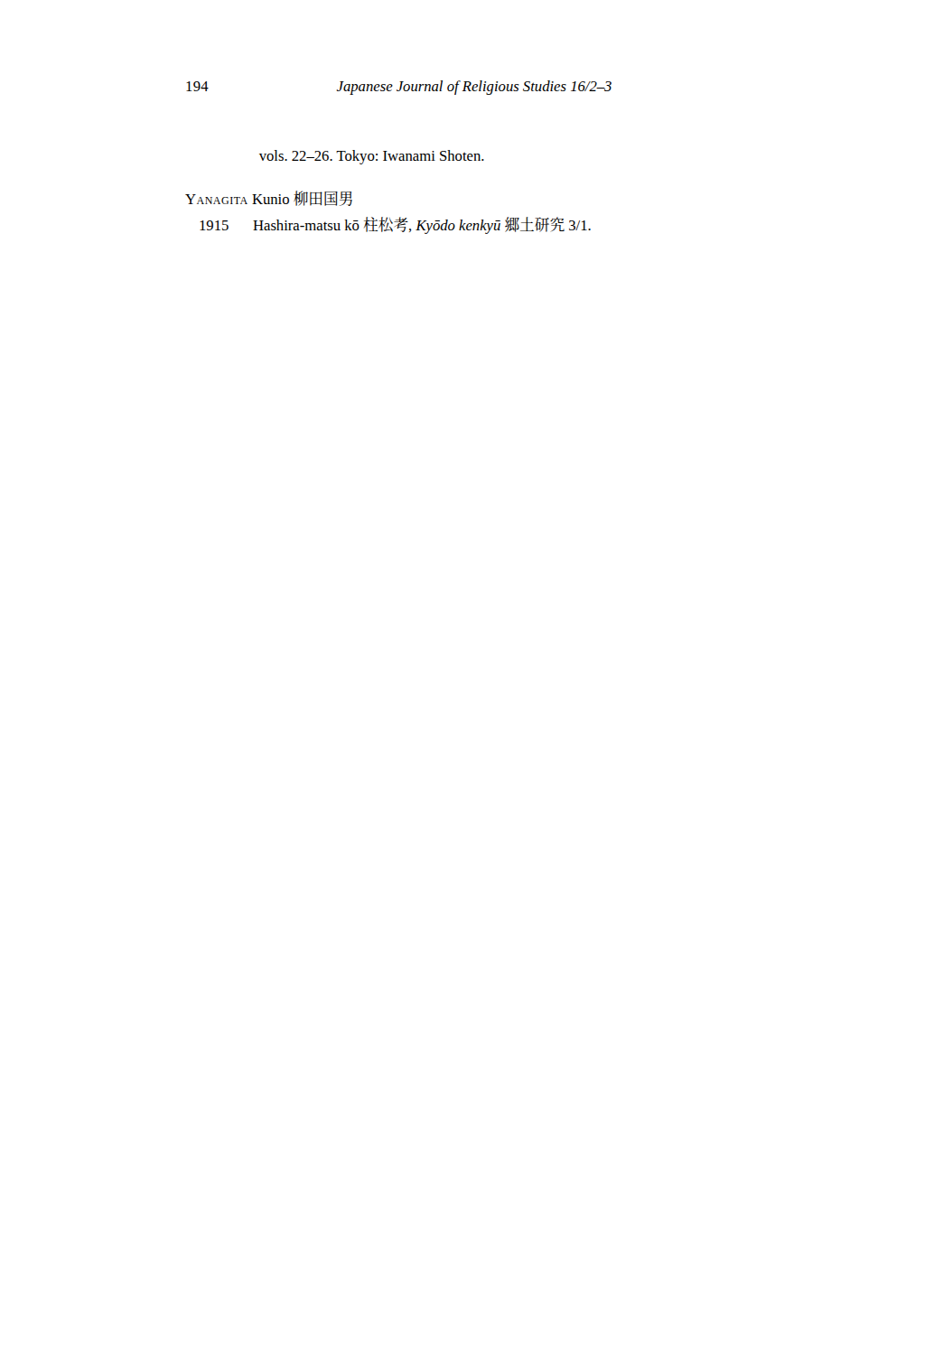194 Japanese Journal of Religious Studies 16/2–3
vols. 22–26. Tokyo: Iwanami Shoten.
Yanagita Kunio 柳田国男
1915 Hashira-matsu kō 柱松考, Kyōdo kenkyū 郷土研究 3/1.